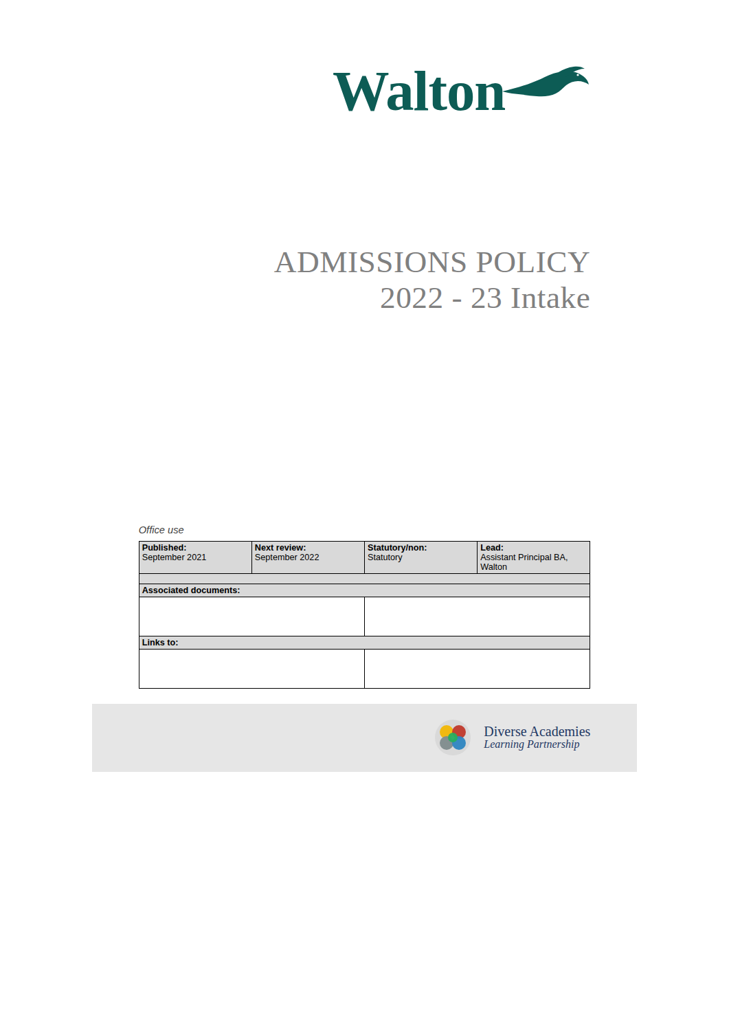Walton
ADMISSIONS POLICY
2022 - 23 Intake
Office use
| Published: September 2021 | Next review: September 2022 | Statutory/non: Statutory | Lead: Assistant Principal BA, Walton |
| Associated documents: |
| Links to: |
Diverse Academies
Learning Partnership